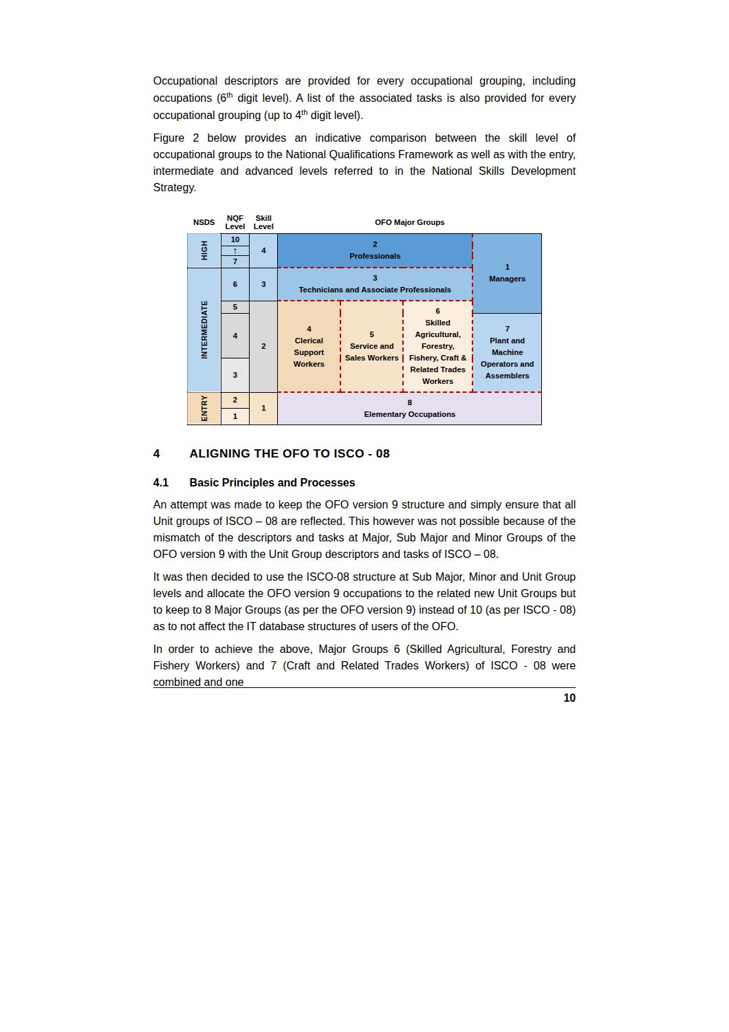Occupational descriptors are provided for every occupational grouping, including occupations (6th digit level). A list of the associated tasks is also provided for every occupational grouping (up to 4th digit level).
Figure 2 below provides an indicative comparison between the skill level of occupational groups to the National Qualifications Framework as well as with the entry, intermediate and advanced levels referred to in the National Skills Development Strategy.
| NSDS | NQF Level | Skill Level | OFO Major Groups |
| HIGH | 10 | 4 | 2 Professionals | 1 Managers |
| ↑ |
| 7 |
| INTERMEDIATE | 6 | 3 | 3 Technicians and Associate Professionals |
| 5 | 2 | 4 Clerical Support Workers | 5 Service and Sales Workers | 6 Skilled Agricultural, Forestry, Fishery, Craft & Related Trades Workers |
| 4 | 7 Plant and Machine Operators and Assemblers |
| 3 |
| ENTRY | 2 | 1 | 8 Elementary Occupations |
| 1 |
4 ALIGNING THE OFO TO ISCO - 08
4.1 Basic Principles and Processes
An attempt was made to keep the OFO version 9 structure and simply ensure that all Unit groups of ISCO – 08 are reflected. This however was not possible because of the mismatch of the descriptors and tasks at Major, Sub Major and Minor Groups of the OFO version 9 with the Unit Group descriptors and tasks of ISCO – 08.
It was then decided to use the ISCO-08 structure at Sub Major, Minor and Unit Group levels and allocate the OFO version 9 occupations to the related new Unit Groups but to keep to 8 Major Groups (as per the OFO version 9) instead of 10 (as per ISCO - 08) as to not affect the IT database structures of users of the OFO.
In order to achieve the above, Major Groups 6 (Skilled Agricultural, Forestry and Fishery Workers) and 7 (Craft and Related Trades Workers) of ISCO - 08 were combined and one
10